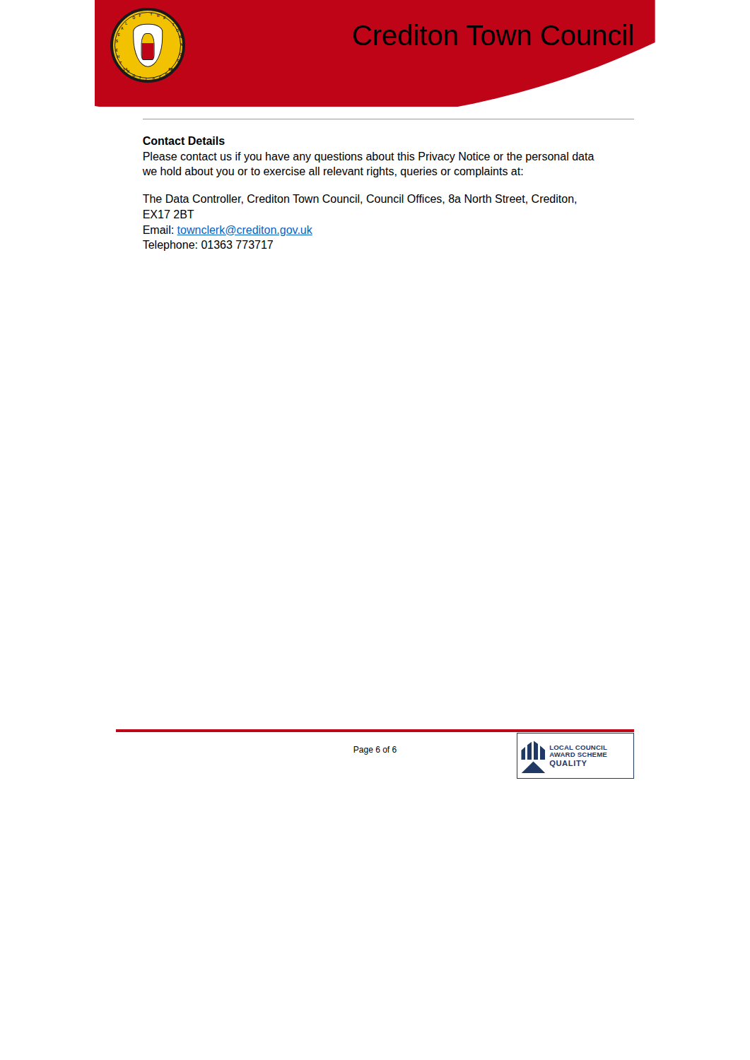Crediton Town Council
T H E S E A L O F T H E T O W N O F C R E D I T O N
14
69
Contact Details
Please contact us if you have any questions about this Privacy Notice or the personal data we hold about you or to exercise all relevant rights, queries or complaints at:
The Data Controller, Crediton Town Council, Council Offices, 8a North Street, Crediton, EX17 2BT
Email: townclerk@crediton.gov.uk
Telephone: 01363 773717
Page 6 of 6
LOCAL COUNCIL
AWARD SCHEME
QUALITY